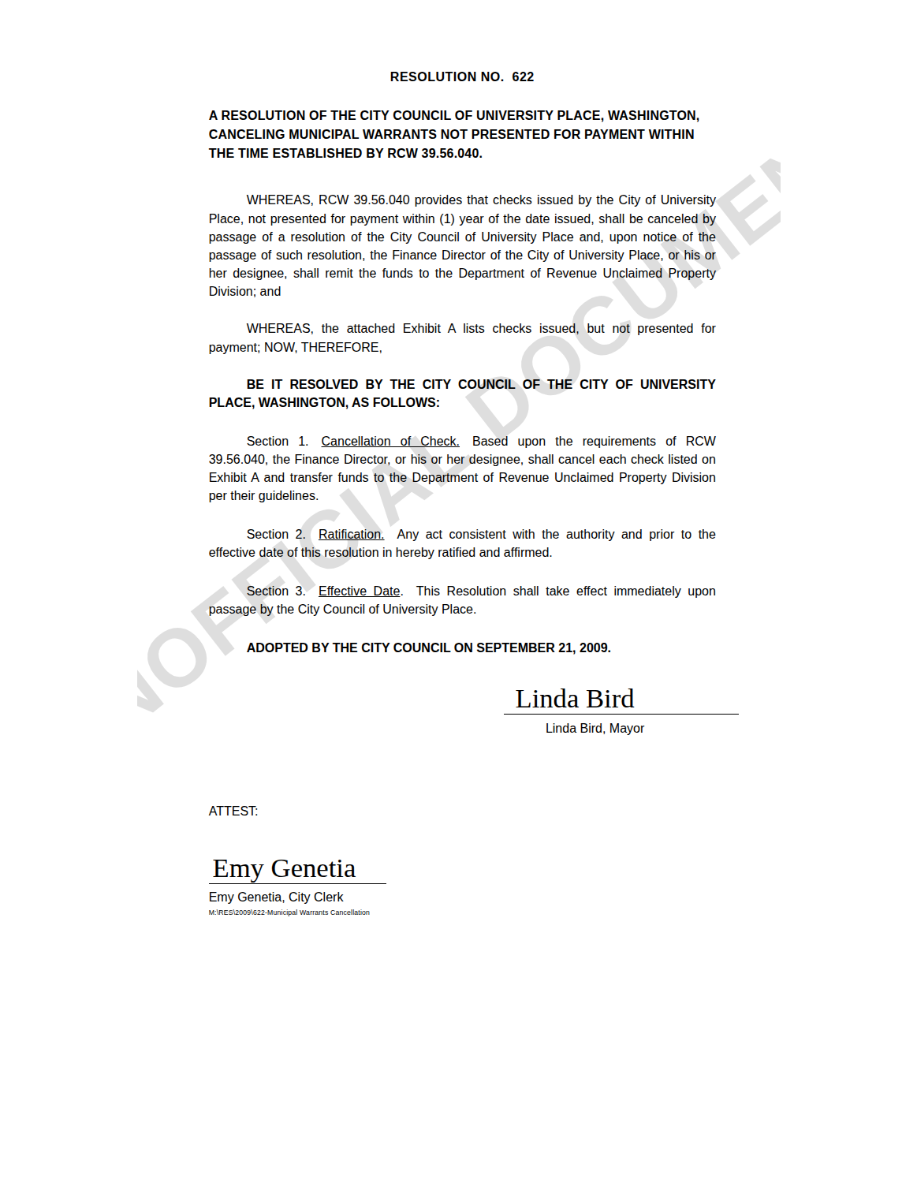UNOFFICIAL DOCUMENT
RESOLUTION NO. 622
A RESOLUTION OF THE CITY COUNCIL OF UNIVERSITY PLACE, WASHINGTON, CANCELING MUNICIPAL WARRANTS NOT PRESENTED FOR PAYMENT WITHIN THE TIME ESTABLISHED BY RCW 39.56.040.
WHEREAS, RCW 39.56.040 provides that checks issued by the City of University Place, not presented for payment within (1) year of the date issued, shall be canceled by passage of a resolution of the City Council of University Place and, upon notice of the passage of such resolution, the Finance Director of the City of University Place, or his or her designee, shall remit the funds to the Department of Revenue Unclaimed Property Division; and
WHEREAS, the attached Exhibit A lists checks issued, but not presented for payment; NOW, THEREFORE,
BE IT RESOLVED BY THE CITY COUNCIL OF THE CITY OF UNIVERSITY PLACE, WASHINGTON, AS FOLLOWS:
Section 1. Cancellation of Check. Based upon the requirements of RCW 39.56.040, the Finance Director, or his or her designee, shall cancel each check listed on Exhibit A and transfer funds to the Department of Revenue Unclaimed Property Division per their guidelines.
Section 2. Ratification. Any act consistent with the authority and prior to the effective date of this resolution in hereby ratified and affirmed.
Section 3. Effective Date. This Resolution shall take effect immediately upon passage by the City Council of University Place.
ADOPTED BY THE CITY COUNCIL ON SEPTEMBER 21, 2009.
Linda Bird
Linda Bird, Mayor
ATTEST:
Emy Genetia
Emy Genetia, City Clerk
M:\RES\2009\622-Municipal Warrants Cancellation